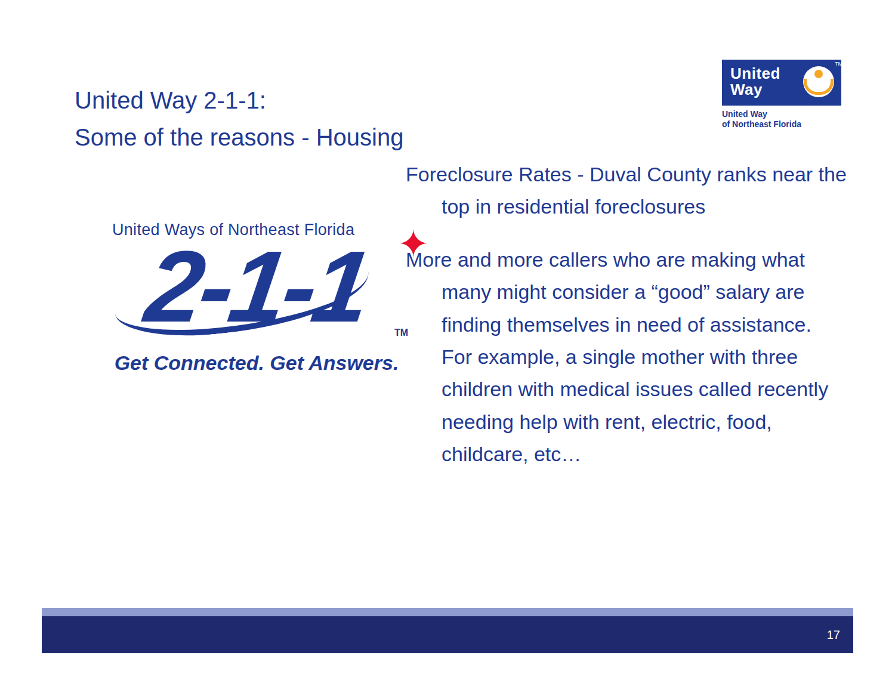United Way 2-1-1:
Some of the reasons - Housing
United
Way
TM
United Way
of Northeast Florida
United Ways of Northeast Florida
2-1-1
✦
TM
Get Connected. Get Answers.
Foreclosure Rates - Duval County ranks near the top in residential foreclosures
More and more callers who are making what many might consider a “good” salary are finding themselves in need of assistance. For example, a single mother with three children with medical issues called recently needing help with rent, electric, food, childcare, etc…
17